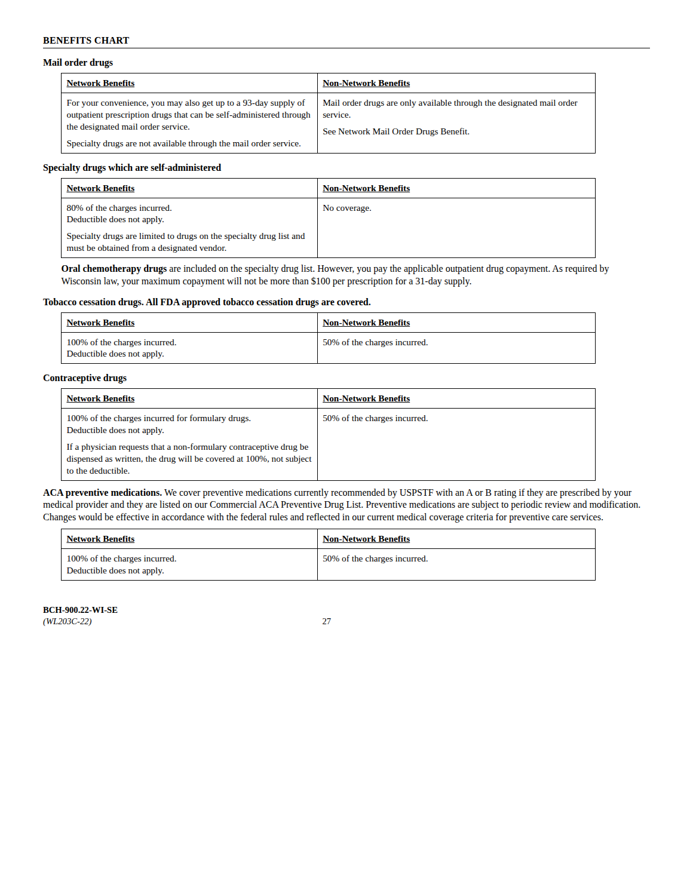BENEFITS CHART
Mail order drugs
| Network Benefits | Non-Network Benefits |
| --- | --- |
| For your convenience, you may also get up to a 93-day supply of outpatient prescription drugs that can be self-administered through the designated mail order service. Specialty drugs are not available through the mail order service. | Mail order drugs are only available through the designated mail order service. See Network Mail Order Drugs Benefit. |
Specialty drugs which are self-administered
| Network Benefits | Non-Network Benefits |
| --- | --- |
| 80% of the charges incurred. Deductible does not apply. Specialty drugs are limited to drugs on the specialty drug list and must be obtained from a designated vendor. | No coverage. |
Oral chemotherapy drugs are included on the specialty drug list. However, you pay the applicable outpatient drug copayment. As required by Wisconsin law, your maximum copayment will not be more than $100 per prescription for a 31-day supply.
Tobacco cessation drugs. All FDA approved tobacco cessation drugs are covered.
| Network Benefits | Non-Network Benefits |
| --- | --- |
| 100% of the charges incurred. Deductible does not apply. | 50% of the charges incurred. |
Contraceptive drugs
| Network Benefits | Non-Network Benefits |
| --- | --- |
| 100% of the charges incurred for formulary drugs. Deductible does not apply. If a physician requests that a non-formulary contraceptive drug be dispensed as written, the drug will be covered at 100%, not subject to the deductible. | 50% of the charges incurred. |
ACA preventive medications. We cover preventive medications currently recommended by USPSTF with an A or B rating if they are prescribed by your medical provider and they are listed on our Commercial ACA Preventive Drug List. Preventive medications are subject to periodic review and modification. Changes would be effective in accordance with the federal rules and reflected in our current medical coverage criteria for preventive care services.
| Network Benefits | Non-Network Benefits |
| --- | --- |
| 100% of the charges incurred. Deductible does not apply. | 50% of the charges incurred. |
BCH-900.22-WI-SE
(WL203C-22) 27